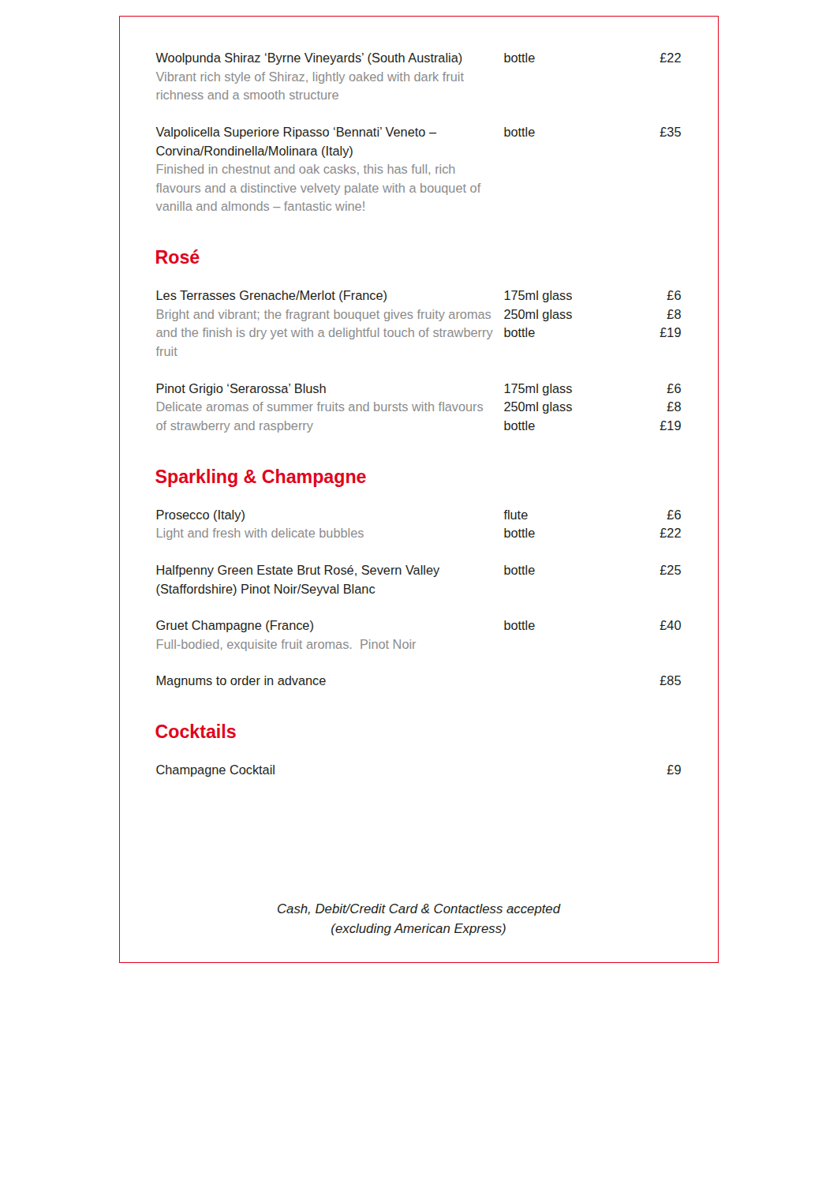| Woolpunda Shiraz ‘Byrne Vineyards’ (South Australia) Vibrant rich style of Shiraz, lightly oaked with dark fruit richness and a smooth structure | bottle | £22 |
| Valpolicella Superiore Ripasso ‘Bennati’ Veneto – Corvina/Rondinella/Molinara (Italy) Finished in chestnut and oak casks, this has full, rich flavours and a distinctive velvety palate with a bouquet of vanilla and almonds – fantastic wine! | bottle | £35 |
Rosé
| Les Terrasses Grenache/Merlot (France) Bright and vibrant; the fragrant bouquet gives fruity aromas and the finish is dry yet with a delightful touch of strawberry fruit | 175ml glass 250ml glass bottle | £6 £8 £19 |
| Pinot Grigio ‘Serarossa’ Blush Delicate aromas of summer fruits and bursts with flavours of strawberry and raspberry | 175ml glass 250ml glass bottle | £6 £8 £19 |
Sparkling & Champagne
| Prosecco (Italy) Light and fresh with delicate bubbles | flute bottle | £6 £22 |
| Halfpenny Green Estate Brut Rosé, Severn Valley (Staffordshire) Pinot Noir/Seyval Blanc | bottle | £25 |
| Gruet Champagne (France) Full-bodied, exquisite fruit aromas. Pinot Noir | bottle | £40 |
| Magnums to order in advance | | £85 |
Cocktails
| Champagne Cocktail | | £9 |
Cash, Debit/Credit Card & Contactless accepted
(excluding American Express)